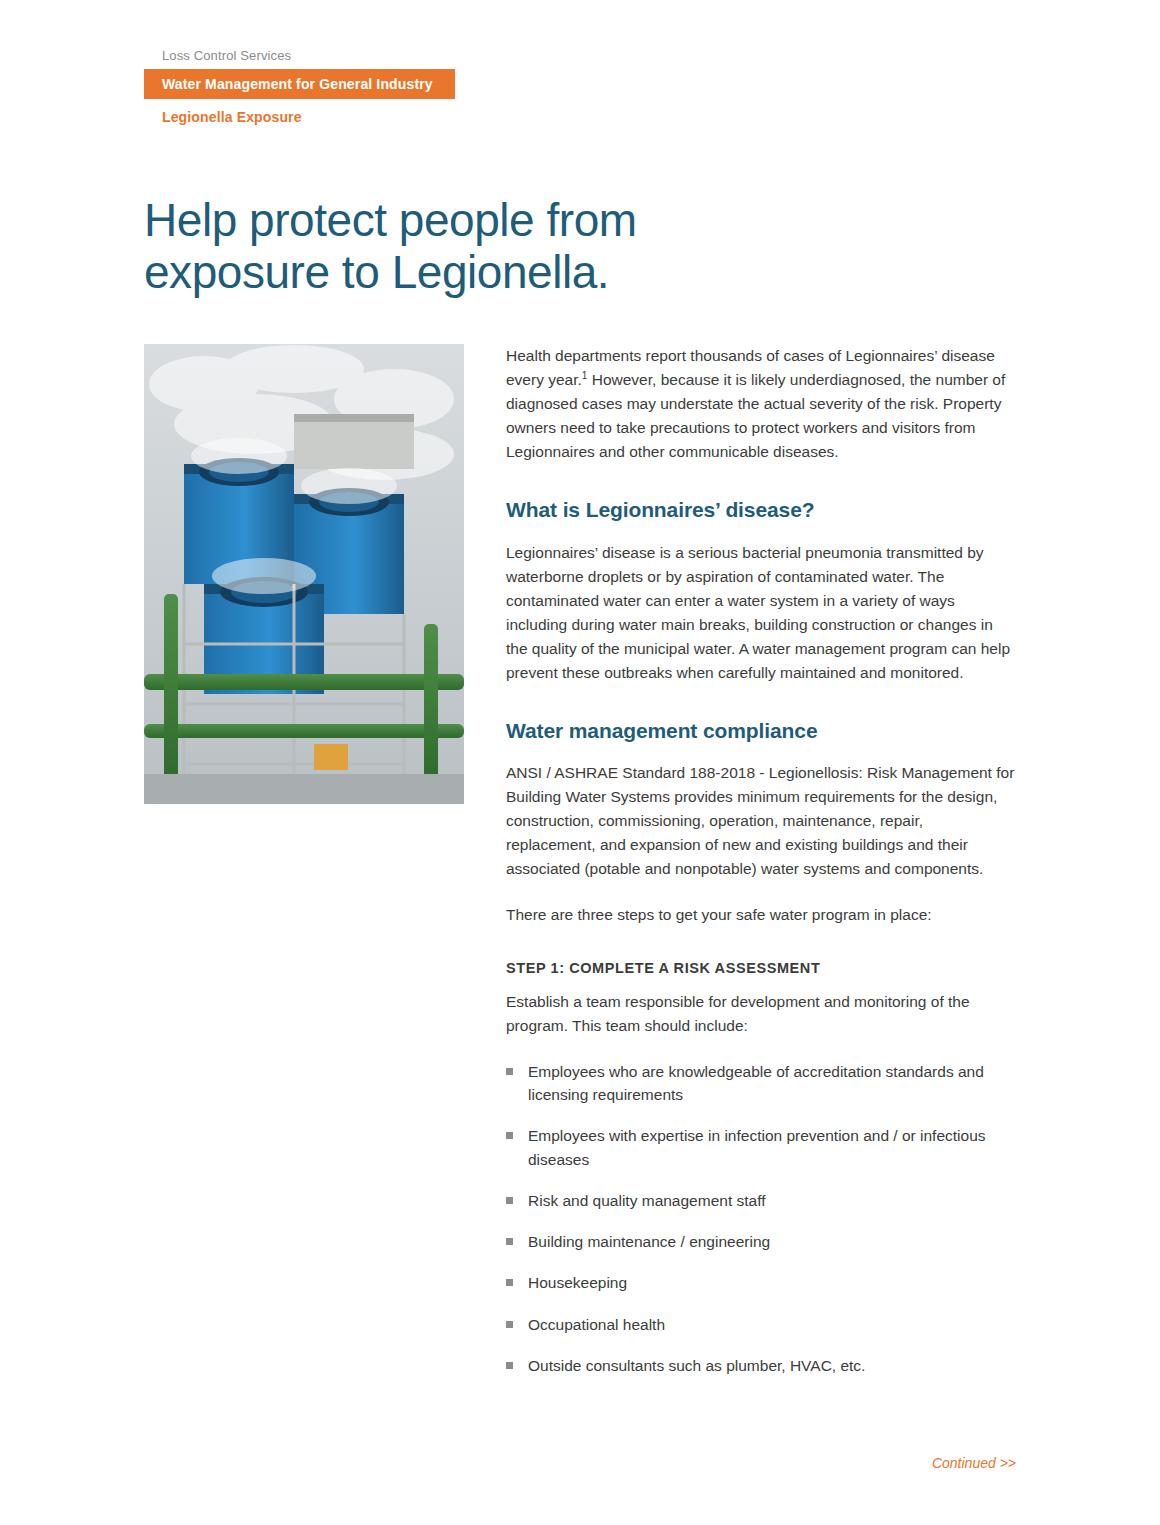Loss Control Services
Water Management for General Industry
Legionella Exposure
Help protect people from
exposure to Legionella.
Health departments report thousands of cases of Legionnaires’ disease every year.1 However, because it is likely underdiagnosed, the number of diagnosed cases may understate the actual severity of the risk. Property owners need to take precautions to protect workers and visitors from Legionnaires and other communicable diseases.
What is Legionnaires’ disease?
Legionnaires’ disease is a serious bacterial pneumonia transmitted by waterborne droplets or by aspiration of contaminated water. The contaminated water can enter a water system in a variety of ways including during water main breaks, building construction or changes in the quality of the municipal water. A water management program can help prevent these outbreaks when carefully maintained and monitored.
Water management compliance
ANSI / ASHRAE Standard 188-2018 - Legionellosis: Risk Management for Building Water Systems provides minimum requirements for the design, construction, commissioning, operation, maintenance, repair, replacement, and expansion of new and existing buildings and their associated (potable and nonpotable) water systems and components.
There are three steps to get your safe water program in place:
Step 1: Complete a risk assessment
Establish a team responsible for development and monitoring of the program. This team should include:
Employees who are knowledgeable of accreditation standards and licensing requirements
Employees with expertise in infection prevention and / or infectious diseases
Risk and quality management staff
Building maintenance / engineering
Housekeeping
Occupational health
Outside consultants such as plumber, HVAC, etc.
Continued >>